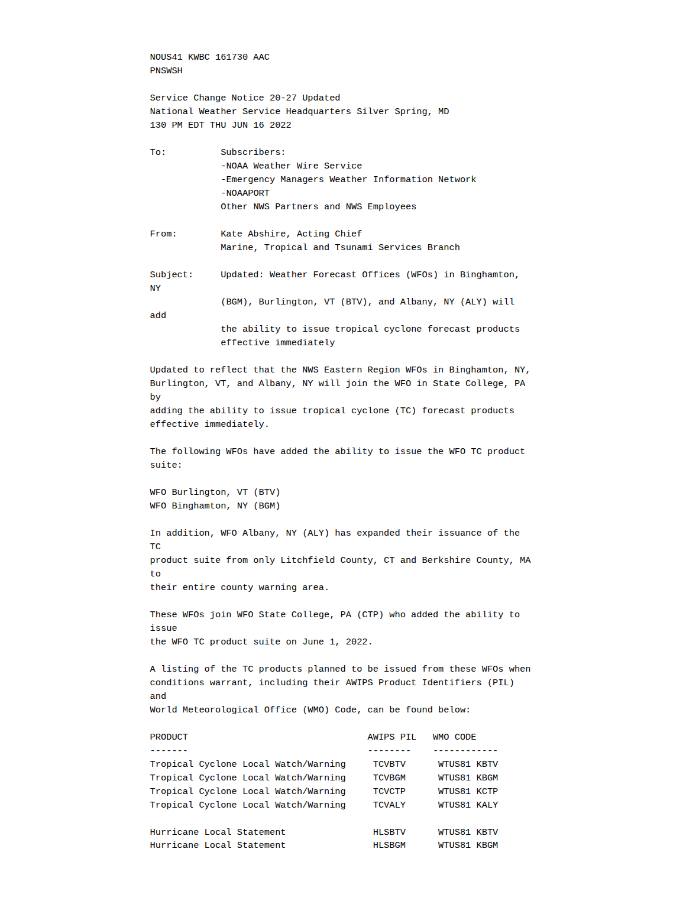NOUS41 KWBC 161730 AAC
PNSWSH

Service Change Notice 20-27 Updated
National Weather Service Headquarters Silver Spring, MD
130 PM EDT THU JUN 16 2022

To:          Subscribers:
             -NOAA Weather Wire Service
             -Emergency Managers Weather Information Network
             -NOAAPORT
             Other NWS Partners and NWS Employees

From:        Kate Abshire, Acting Chief
             Marine, Tropical and Tsunami Services Branch

Subject:     Updated: Weather Forecast Offices (WFOs) in Binghamton, NY
             (BGM), Burlington, VT (BTV), and Albany, NY (ALY) will add
             the ability to issue tropical cyclone forecast products
             effective immediately

Updated to reflect that the NWS Eastern Region WFOs in Binghamton, NY,
Burlington, VT, and Albany, NY will join the WFO in State College, PA by
adding the ability to issue tropical cyclone (TC) forecast products
effective immediately.

The following WFOs have added the ability to issue the WFO TC product
suite:

WFO Burlington, VT (BTV)
WFO Binghamton, NY (BGM)

In addition, WFO Albany, NY (ALY) has expanded their issuance of the TC
product suite from only Litchfield County, CT and Berkshire County, MA to
their entire county warning area.

These WFOs join WFO State College, PA (CTP) who added the ability to issue
the WFO TC product suite on June 1, 2022.

A listing of the TC products planned to be issued from these WFOs when
conditions warrant, including their AWIPS Product Identifiers (PIL) and
World Meteorological Office (WMO) Code, can be found below:

PRODUCT                                 AWIPS PIL   WMO CODE
-------                                 --------    ------------
Tropical Cyclone Local Watch/Warning     TCVBTV      WTUS81 KBTV
Tropical Cyclone Local Watch/Warning     TCVBGM      WTUS81 KBGM
Tropical Cyclone Local Watch/Warning     TCVCTP      WTUS81 KCTP
Tropical Cyclone Local Watch/Warning     TCVALY      WTUS81 KALY

Hurricane Local Statement                HLSBTV      WTUS81 KBTV
Hurricane Local Statement                HLSBGM      WTUS81 KBGM